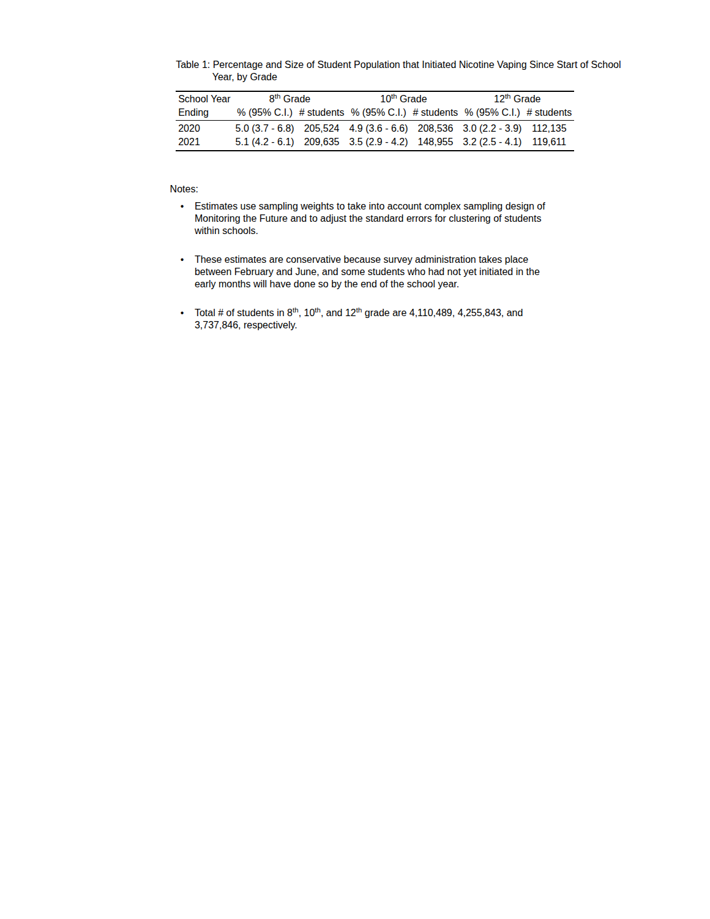Table 1: Percentage and Size of Student Population that Initiated Nicotine Vaping Since Start of School Year, by Grade
| School Year | 8 th Grade | 10 th Grade | 12 th Grade |
| --- | --- | --- | --- |
| Ending | % (95% C.I.) | # students | % (95% C.I.) | # students | % (95% C.I.) | # students |
| 2020 | 5.0 (3.7 - 6.8) | 205,524 | 4.9 (3.6 - 6.6) | 208,536 | 3.0 (2.2 - 3.9) | 112,135 |
| 2021 | 5.1 (4.2 - 6.1) | 209,635 | 3.5 (2.9 - 4.2) | 148,955 | 3.2 (2.5 - 4.1) | 119,611 |
Notes:
Estimates use sampling weights to take into account complex sampling design of Monitoring the Future and to adjust the standard errors for clustering of students within schools.
These estimates are conservative because survey administration takes place between February and June, and some students who had not yet initiated in the early months will have done so by the end of the school year.
Total # of students in 8th, 10th, and 12th grade are 4,110,489, 4,255,843, and 3,737,846, respectively.